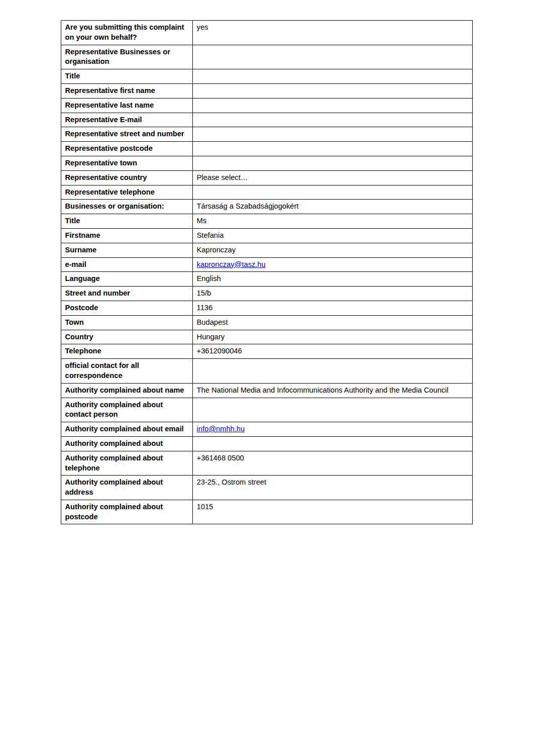| Are you submitting this complaint on your own behalf? | yes |
| Representative Businesses or organisation | |
| Title | |
| Representative first name | |
| Representative last name | |
| Representative E-mail | |
| Representative street and number | |
| Representative postcode | |
| Representative town | |
| Representative country | Please select… |
| Representative telephone | |
| Businesses or organisation: | Társaság a Szabadságjogokért |
| Title | Ms |
| Firstname | Stefania |
| Surname | Kapronczay |
| e-mail | kapronczay@tasz.hu |
| Language | English |
| Street and number | 15/b |
| Postcode | 1136 |
| Town | Budapest |
| Country | Hungary |
| Telephone | +3612090046 |
| official contact for all correspondence | |
| Authority complained about name | The National Media and Infocommunications Authority and the Media Council |
| Authority complained about contact person | |
| Authority complained about email | info@nmhh.hu |
| Authority complained about | |
| Authority complained about telephone | +361468 0500 |
| Authority complained about address | 23-25., Ostrom street |
| Authority complained about postcode | 1015 |